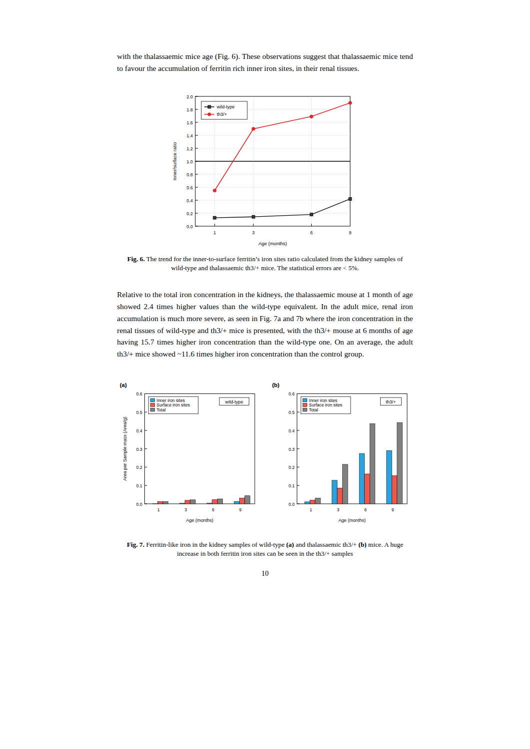with the thalassaemic mice age (Fig. 6). These observations suggest that thalassaemic mice tend to favour the accumulation of ferritin rich inner iron sites, in their renal tissues.
0.0 0.2 0.4 0.6 0.8 1.0 1.2 1.4 1.6 1.8 2.0 1 3 6 9 Age (months) Inner/surface ratio wild-type th3/+
Fig. 6. The trend for the inner-to-surface ferritin’s iron sites ratio calculated from the kidney samples of wild-type and thalassaemic th3/+ mice. The statistical errors are < 5%.
Relative to the total iron concentration in the kidneys, the thalassaemic mouse at 1 month of age showed 2.4 times higher values than the wild-type equivalent. In the adult mice, renal iron accumulation is much more severe, as seen in Fig. 7a and 7b where the iron concentration in the renal tissues of wild-type and th3/+ mice is presented, with the th3/+ mouse at 6 months of age having 15.7 times higher iron concentration than the wild-type one. On an average, the adult th3/+ mice showed ~11.6 times higher iron concentration than the control group.
(a) 0.0 0.1 0.2 0.3 0.4 0.5 0.6 1 3 6 9 Age (months) Area per Sample mass (Area/g) Inner iron sites Surface iron sites Total wild-type (b) 0.0 0.1 0.2 0.3 0.4 0.5 0.6 1 3 6 9 Age (months) Inner iron sites Surface iron sites Total th3/+
Fig. 7. Ferritin-like iron in the kidney samples of wild-type (a) and thalassaemic th3/+ (b) mice. A huge increase in both ferritin iron sites can be seen in the th3/+ samples
10